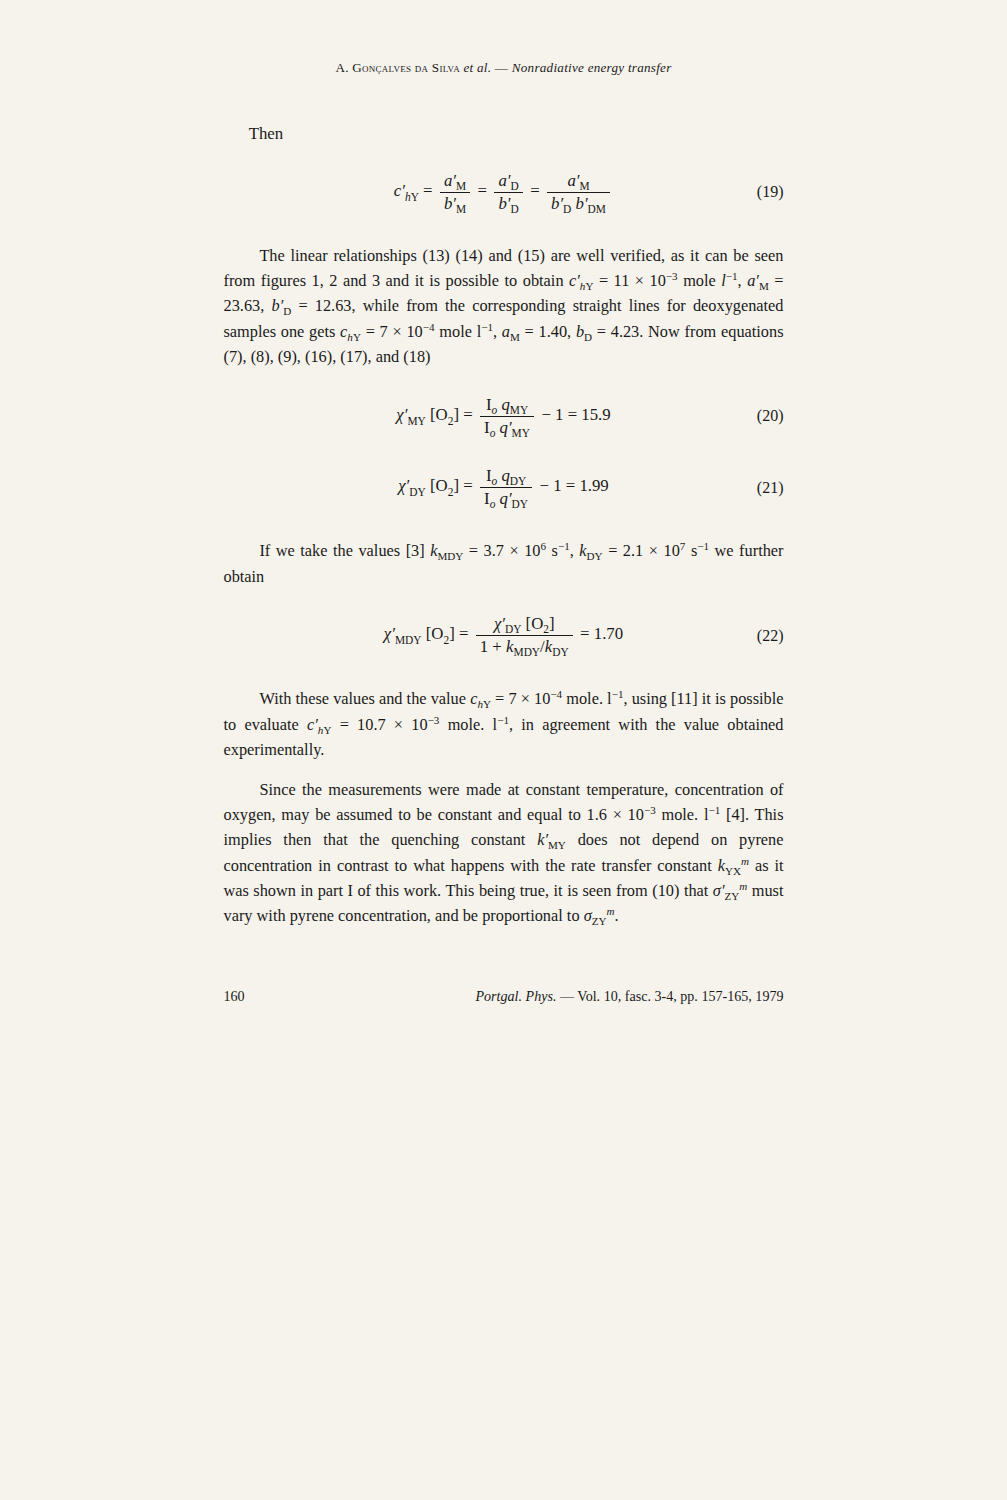A. Gonçalves da Silva et al. — Nonradiative energy transfer
Then
c′h Y = a′M b′M = a′D b′D = a′M b′D b′DM (19)
The linear relationships (13) (14) and (15) are well verified, as it can be seen from figures 1, 2 and 3 and it is possible to obtain c′h Y = 11 × 10−3 mole l−1, a′M = 23.63, b′D = 12.63, while from the corresponding straight lines for deoxygenated samples one gets ch Y = 7 × 10−4 mole l−1, aM = 1.40, bD = 4.23. Now from equations (7), (8), (9), (16), (17), and (18)
χ′MY [O2] = Io qMY Io q′MY − 1 = 15.9 (20)
χ′DY [O2] = Io qDY Io q′DY − 1 = 1.99 (21)
If we take the values [3] kMDY = 3.7 × 106 s−1, kDY = 2.1 × 107 s−1 we further obtain
χ′MDY [O2] = χ′DY [O2] 1 + kMDY/kDY = 1.70 (22)
With these values and the value ch Y = 7 × 10−4 mole. l−1, using [11] it is possible to evaluate c′h Y = 10.7 × 10−3 mole. l−1, in agreement with the value obtained experimentally.
Since the measurements were made at constant temperature, concentration of oxygen, may be assumed to be constant and equal to 1.6 × 10−3 mole. l−1 [4]. This implies then that the quenching constant k′MY does not depend on pyrene concentration in contrast to what happens with the rate transfer constant kYXm as it was shown in part I of this work. This being true, it is seen from (10) that σ′ZYm must vary with pyrene concentration, and be proportional to σZYm.
160 Portgal. Phys. — Vol. 10, fasc. 3-4, pp. 157-165, 1979